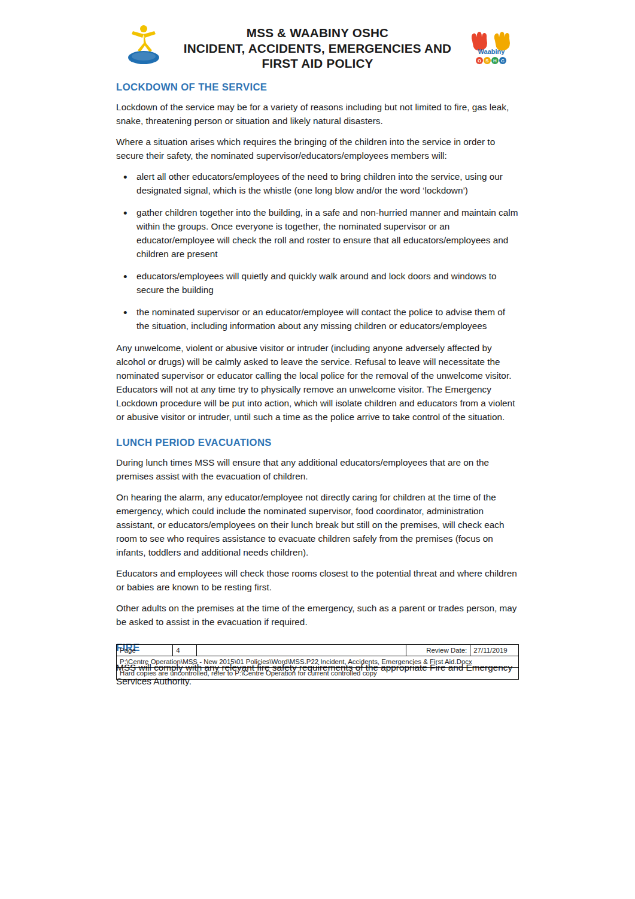MSS & WAABINY OSHC INCIDENT, ACCIDENTS, EMERGENCIES AND FIRST AID POLICY
Waabiny O S H C
Lockdown of the Service
Lockdown of the service may be for a variety of reasons including but not limited to fire, gas leak, snake, threatening person or situation and likely natural disasters.
Where a situation arises which requires the bringing of the children into the service in order to secure their safety, the nominated supervisor/educators/employees members will:
alert all other educators/employees of the need to bring children into the service, using our designated signal, which is the whistle (one long blow and/or the word ‘lockdown’)
gather children together into the building, in a safe and non-hurried manner and maintain calm within the groups. Once everyone is together, the nominated supervisor or an educator/employee will check the roll and roster to ensure that all educators/employees and children are present
educators/employees will quietly and quickly walk around and lock doors and windows to secure the building
the nominated supervisor or an educator/employee will contact the police to advise them of the situation, including information about any missing children or educators/employees
Any unwelcome, violent or abusive visitor or intruder (including anyone adversely affected by alcohol or drugs) will be calmly asked to leave the service. Refusal to leave will necessitate the nominated supervisor or educator calling the local police for the removal of the unwelcome visitor. Educators will not at any time try to physically remove an unwelcome visitor. The Emergency Lockdown procedure will be put into action, which will isolate children and educators from a violent or abusive visitor or intruder, until such a time as the police arrive to take control of the situation.
Lunch Period Evacuations
During lunch times MSS will ensure that any additional educators/employees that are on the premises assist with the evacuation of children.
On hearing the alarm, any educator/employee not directly caring for children at the time of the emergency, which could include the nominated supervisor, food coordinator, administration assistant, or educators/employees on their lunch break but still on the premises, will check each room to see who requires assistance to evacuate children safely from the premises (focus on infants, toddlers and additional needs children).
Educators and employees will check those rooms closest to the potential threat and where children or babies are known to be resting first.
Other adults on the premises at the time of the emergency, such as a parent or trades person, may be asked to assist in the evacuation if required.
Fire
MSS will comply with any relevant fire safety requirements of the appropriate Fire and Emergency Services Authority.
| Page | 4 | | Review Date: | 27/11/2019 |
| P:\Centre Operation\MSS - New 2015\01 Policies\Word\MSS.P22 Incident, Accidents, Emergencies & First Aid.Docx |
| Hard copies are uncontrolled, refer to P:\Centre Operation for current controlled copy |